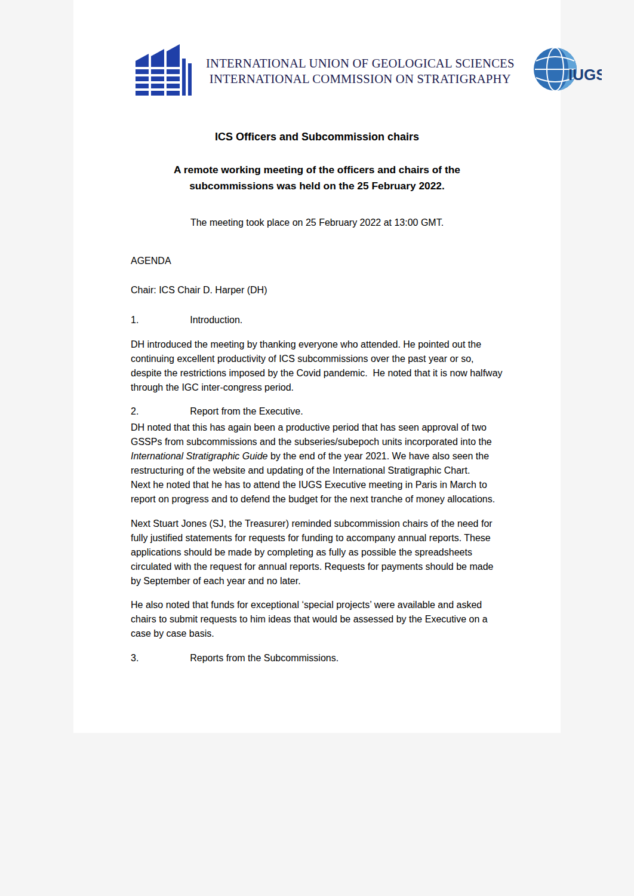INTERNATIONAL UNION OF GEOLOGICAL SCIENCES INTERNATIONAL COMMISSION ON STRATIGRAPHY
IUGS
ICS Officers and Subcommission chairs
A remote working meeting of the officers and chairs of the subcommissions was held on the 25 February 2022.
The meeting took place on 25 February 2022 at 13:00 GMT.
AGENDA
Chair: ICS Chair D. Harper (DH)
1.
Introduction.
DH introduced the meeting by thanking everyone who attended. He pointed out the continuing excellent productivity of ICS subcommissions over the past year or so, despite the restrictions imposed by the Covid pandemic. He noted that it is now halfway through the IGC inter-congress period.
2.
Report from the Executive.
DH noted that this has again been a productive period that has seen approval of two GSSPs from subcommissions and the subseries/subepoch units incorporated into the International Stratigraphic Guide by the end of the year 2021. We have also seen the restructuring of the website and updating of the International Stratigraphic Chart.
Next he noted that he has to attend the IUGS Executive meeting in Paris in March to report on progress and to defend the budget for the next tranche of money allocations.
Next Stuart Jones (SJ, the Treasurer) reminded subcommission chairs of the need for fully justified statements for requests for funding to accompany annual reports. These applications should be made by completing as fully as possible the spreadsheets circulated with the request for annual reports. Requests for payments should be made by September of each year and no later.
He also noted that funds for exceptional ‘special projects’ were available and asked chairs to submit requests to him ideas that would be assessed by the Executive on a case by case basis.
3.
Reports from the Subcommissions.